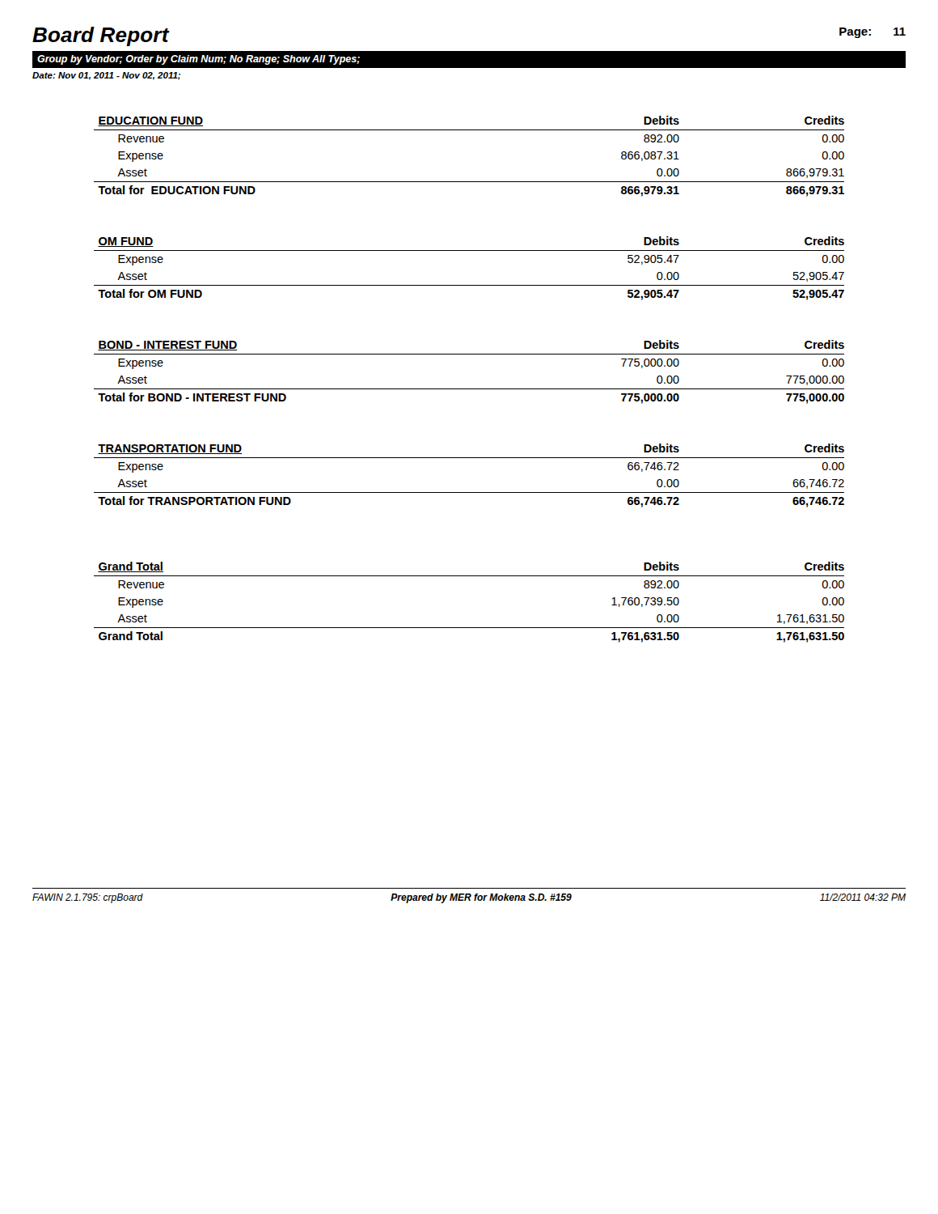Board Report
Page:11
Group by Vendor; Order by Claim Num; No Range; Show All Types;
Date: Nov 01, 2011 - Nov 02, 2011;
| EDUCATION FUND | Debits | Credits |
| Revenue | 892.00 | 0.00 |
| Expense | 866,087.31 | 0.00 |
| Asset | 0.00 | 866,979.31 |
| Total for EDUCATION FUND | 866,979.31 | 866,979.31 |
| OM FUND | Debits | Credits |
| Expense | 52,905.47 | 0.00 |
| Asset | 0.00 | 52,905.47 |
| Total for OM FUND | 52,905.47 | 52,905.47 |
| BOND - INTEREST FUND | Debits | Credits |
| Expense | 775,000.00 | 0.00 |
| Asset | 0.00 | 775,000.00 |
| Total for BOND - INTEREST FUND | 775,000.00 | 775,000.00 |
| TRANSPORTATION FUND | Debits | Credits |
| Expense | 66,746.72 | 0.00 |
| Asset | 0.00 | 66,746.72 |
| Total for TRANSPORTATION FUND | 66,746.72 | 66,746.72 |
| Grand Total | Debits | Credits |
| Revenue | 892.00 | 0.00 |
| Expense | 1,760,739.50 | 0.00 |
| Asset | 0.00 | 1,761,631.50 |
| Grand Total | 1,761,631.50 | 1,761,631.50 |
FAWIN 2.1.795: crpBoard
Prepared by MER for Mokena S.D. #159
11/2/2011 04:32 PM